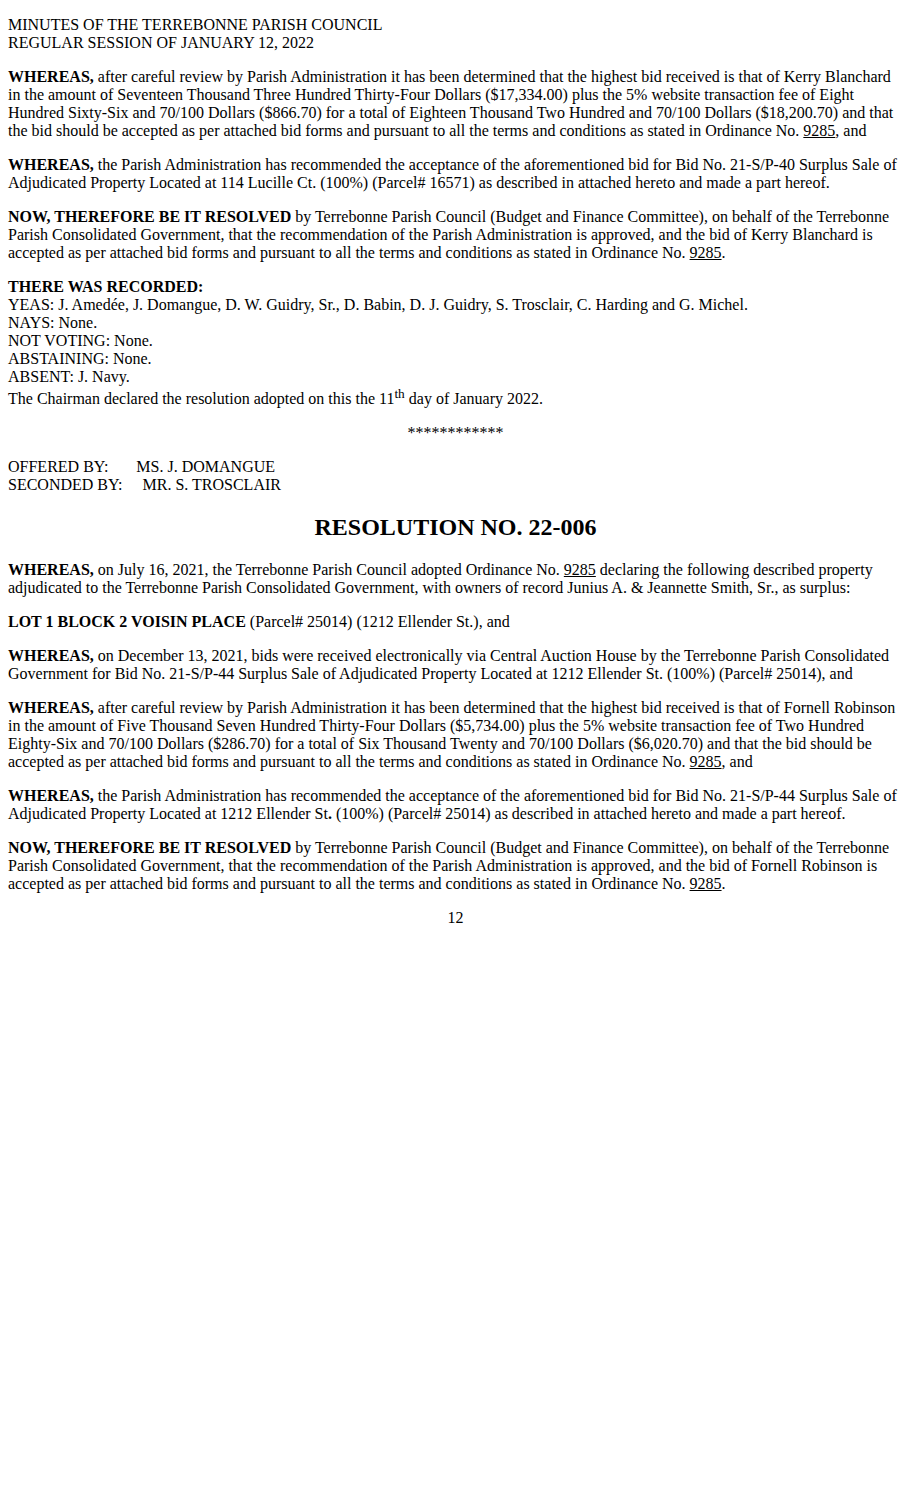MINUTES OF THE TERREBONNE PARISH COUNCIL
REGULAR SESSION OF JANUARY 12, 2022
WHEREAS, after careful review by Parish Administration it has been determined that the highest bid received is that of Kerry Blanchard in the amount of Seventeen Thousand Three Hundred Thirty-Four Dollars ($17,334.00) plus the 5% website transaction fee of Eight Hundred Sixty-Six and 70/100 Dollars ($866.70) for a total of Eighteen Thousand Two Hundred and 70/100 Dollars ($18,200.70) and that the bid should be accepted as per attached bid forms and pursuant to all the terms and conditions as stated in Ordinance No. 9285, and
WHEREAS, the Parish Administration has recommended the acceptance of the aforementioned bid for Bid No. 21-S/P-40 Surplus Sale of Adjudicated Property Located at 114 Lucille Ct. (100%) (Parcel# 16571) as described in attached hereto and made a part hereof.
NOW, THEREFORE BE IT RESOLVED by Terrebonne Parish Council (Budget and Finance Committee), on behalf of the Terrebonne Parish Consolidated Government, that the recommendation of the Parish Administration is approved, and the bid of Kerry Blanchard is accepted as per attached bid forms and pursuant to all the terms and conditions as stated in Ordinance No. 9285.
THERE WAS RECORDED:
YEAS: J. Amedée, J. Domangue, D. W. Guidry, Sr., D. Babin, D. J. Guidry, S. Trosclair, C. Harding and G. Michel.
NAYS: None.
NOT VOTING: None.
ABSTAINING: None.
ABSENT: J. Navy.
The Chairman declared the resolution adopted on this the 11th day of January 2022.
************
OFFERED BY: MS. J. DOMANGUE
SECONDED BY: MR. S. TROSCLAIR
RESOLUTION NO. 22-006
WHEREAS, on July 16, 2021, the Terrebonne Parish Council adopted Ordinance No. 9285 declaring the following described property adjudicated to the Terrebonne Parish Consolidated Government, with owners of record Junius A. & Jeannette Smith, Sr., as surplus:
LOT 1 BLOCK 2 VOISIN PLACE (Parcel# 25014) (1212 Ellender St.), and
WHEREAS, on December 13, 2021, bids were received electronically via Central Auction House by the Terrebonne Parish Consolidated Government for Bid No. 21-S/P-44 Surplus Sale of Adjudicated Property Located at 1212 Ellender St. (100%) (Parcel# 25014), and
WHEREAS, after careful review by Parish Administration it has been determined that the highest bid received is that of Fornell Robinson in the amount of Five Thousand Seven Hundred Thirty-Four Dollars ($5,734.00) plus the 5% website transaction fee of Two Hundred Eighty-Six and 70/100 Dollars ($286.70) for a total of Six Thousand Twenty and 70/100 Dollars ($6,020.70) and that the bid should be accepted as per attached bid forms and pursuant to all the terms and conditions as stated in Ordinance No. 9285, and
WHEREAS, the Parish Administration has recommended the acceptance of the aforementioned bid for Bid No. 21-S/P-44 Surplus Sale of Adjudicated Property Located at 1212 Ellender St. (100%) (Parcel# 25014) as described in attached hereto and made a part hereof.
NOW, THEREFORE BE IT RESOLVED by Terrebonne Parish Council (Budget and Finance Committee), on behalf of the Terrebonne Parish Consolidated Government, that the recommendation of the Parish Administration is approved, and the bid of Fornell Robinson is accepted as per attached bid forms and pursuant to all the terms and conditions as stated in Ordinance No. 9285.
12